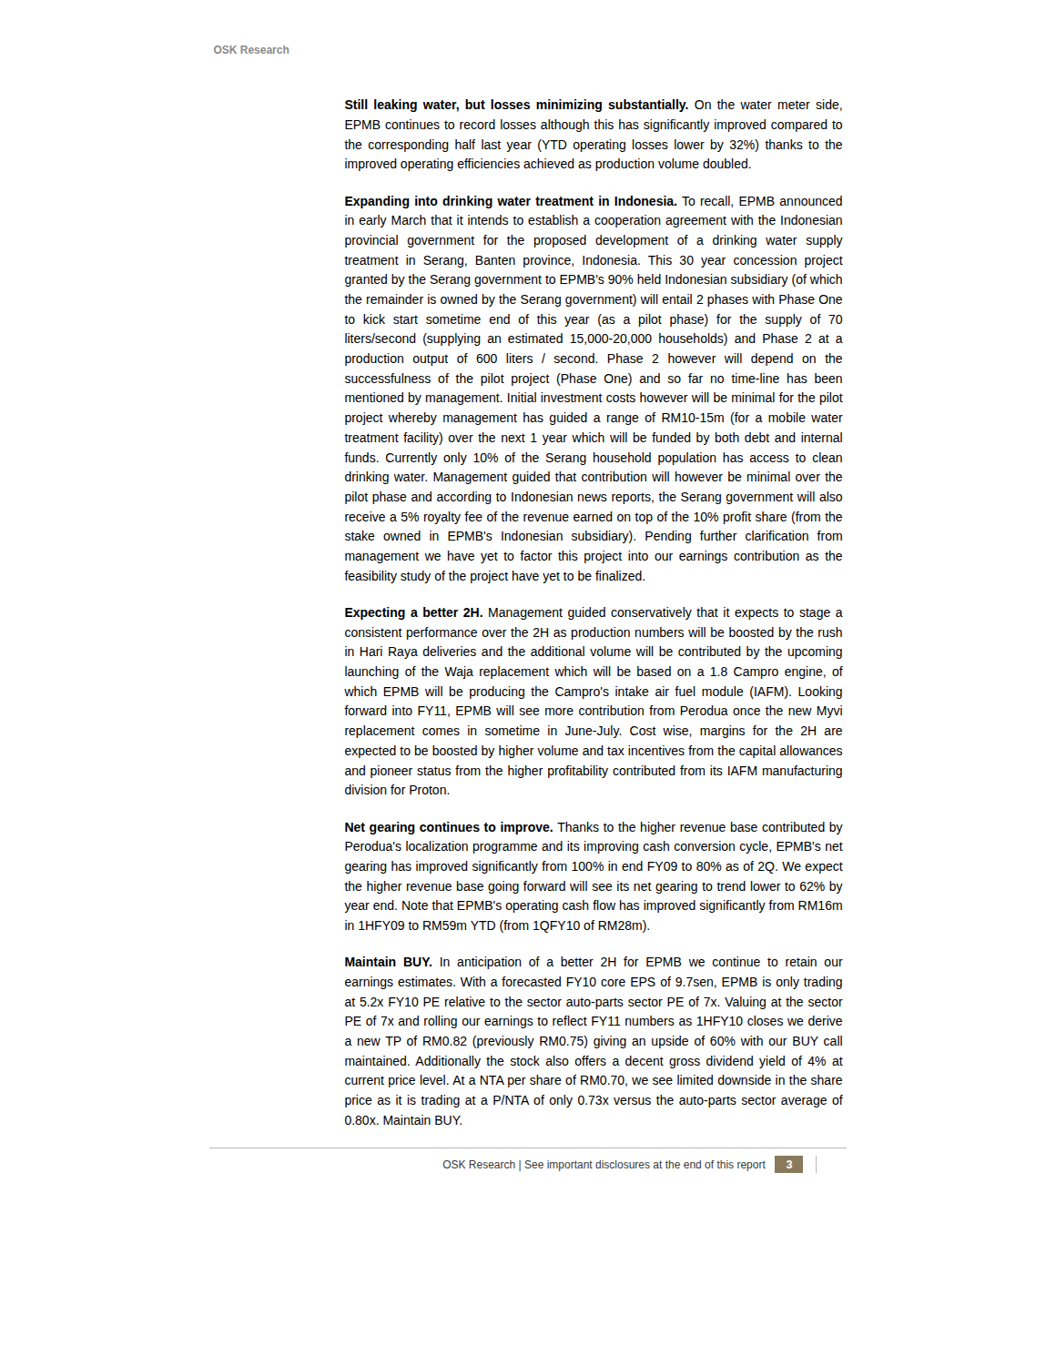OSK Research
Still leaking water, but losses minimizing substantially. On the water meter side, EPMB continues to record losses although this has significantly improved compared to the corresponding half last year (YTD operating losses lower by 32%) thanks to the improved operating efficiencies achieved as production volume doubled.
Expanding into drinking water treatment in Indonesia. To recall, EPMB announced in early March that it intends to establish a cooperation agreement with the Indonesian provincial government for the proposed development of a drinking water supply treatment in Serang, Banten province, Indonesia. This 30 year concession project granted by the Serang government to EPMB's 90% held Indonesian subsidiary (of which the remainder is owned by the Serang government) will entail 2 phases with Phase One to kick start sometime end of this year (as a pilot phase) for the supply of 70 liters/second (supplying an estimated 15,000-20,000 households) and Phase 2 at a production output of 600 liters / second. Phase 2 however will depend on the successfulness of the pilot project (Phase One) and so far no time-line has been mentioned by management. Initial investment costs however will be minimal for the pilot project whereby management has guided a range of RM10-15m (for a mobile water treatment facility) over the next 1 year which will be funded by both debt and internal funds. Currently only 10% of the Serang household population has access to clean drinking water. Management guided that contribution will however be minimal over the pilot phase and according to Indonesian news reports, the Serang government will also receive a 5% royalty fee of the revenue earned on top of the 10% profit share (from the stake owned in EPMB's Indonesian subsidiary). Pending further clarification from management we have yet to factor this project into our earnings contribution as the feasibility study of the project have yet to be finalized.
Expecting a better 2H. Management guided conservatively that it expects to stage a consistent performance over the 2H as production numbers will be boosted by the rush in Hari Raya deliveries and the additional volume will be contributed by the upcoming launching of the Waja replacement which will be based on a 1.8 Campro engine, of which EPMB will be producing the Campro's intake air fuel module (IAFM). Looking forward into FY11, EPMB will see more contribution from Perodua once the new Myvi replacement comes in sometime in June-July. Cost wise, margins for the 2H are expected to be boosted by higher volume and tax incentives from the capital allowances and pioneer status from the higher profitability contributed from its IAFM manufacturing division for Proton.
Net gearing continues to improve. Thanks to the higher revenue base contributed by Perodua's localization programme and its improving cash conversion cycle, EPMB's net gearing has improved significantly from 100% in end FY09 to 80% as of 2Q. We expect the higher revenue base going forward will see its net gearing to trend lower to 62% by year end. Note that EPMB's operating cash flow has improved significantly from RM16m in 1HFY09 to RM59m YTD (from 1QFY10 of RM28m).
Maintain BUY. In anticipation of a better 2H for EPMB we continue to retain our earnings estimates. With a forecasted FY10 core EPS of 9.7sen, EPMB is only trading at 5.2x FY10 PE relative to the sector auto-parts sector PE of 7x. Valuing at the sector PE of 7x and rolling our earnings to reflect FY11 numbers as 1HFY10 closes we derive a new TP of RM0.82 (previously RM0.75) giving an upside of 60% with our BUY call maintained. Additionally the stock also offers a decent gross dividend yield of 4% at current price level. At a NTA per share of RM0.70, we see limited downside in the share price as it is trading at a P/NTA of only 0.73x versus the auto-parts sector average of 0.80x. Maintain BUY.
OSK Research | See important disclosures at the end of this report 3